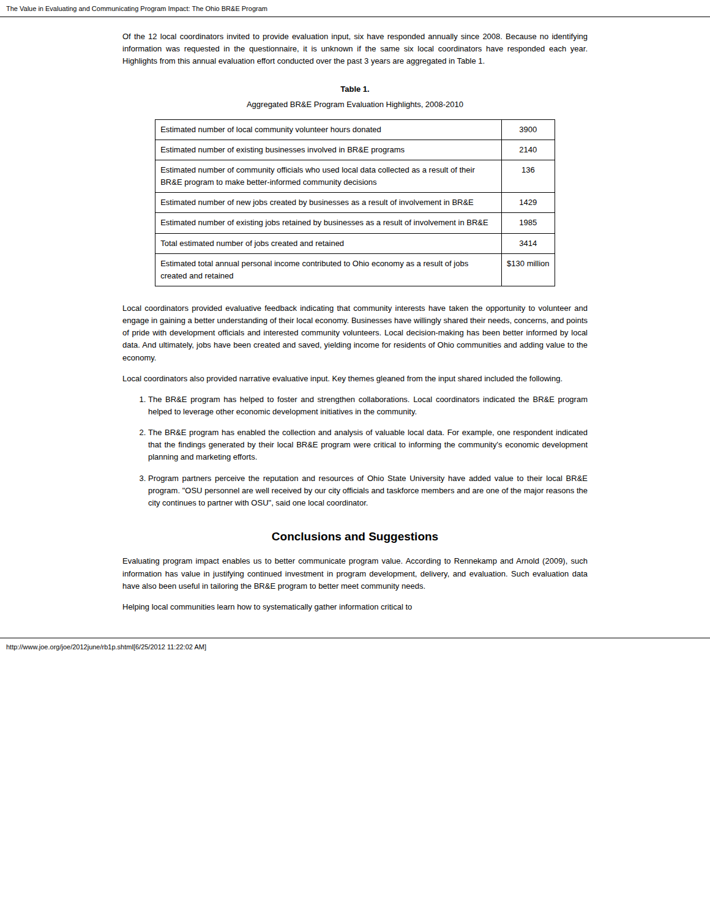The Value in Evaluating and Communicating Program Impact: The Ohio BR&E Program
Of the 12 local coordinators invited to provide evaluation input, six have responded annually since 2008. Because no identifying information was requested in the questionnaire, it is unknown if the same six local coordinators have responded each year. Highlights from this annual evaluation effort conducted over the past 3 years are aggregated in Table 1.
Table 1.
Aggregated BR&E Program Evaluation Highlights, 2008-2010
| Estimated number of local community volunteer hours donated | 3900 |
| Estimated number of existing businesses involved in BR&E programs | 2140 |
| Estimated number of community officials who used local data collected as a result of their BR&E program to make better-informed community decisions | 136 |
| Estimated number of new jobs created by businesses as a result of involvement in BR&E | 1429 |
| Estimated number of existing jobs retained by businesses as a result of involvement in BR&E | 1985 |
| Total estimated number of jobs created and retained | 3414 |
| Estimated total annual personal income contributed to Ohio economy as a result of jobs created and retained | $130 million |
Local coordinators provided evaluative feedback indicating that community interests have taken the opportunity to volunteer and engage in gaining a better understanding of their local economy. Businesses have willingly shared their needs, concerns, and points of pride with development officials and interested community volunteers. Local decision-making has been better informed by local data. And ultimately, jobs have been created and saved, yielding income for residents of Ohio communities and adding value to the economy.
Local coordinators also provided narrative evaluative input. Key themes gleaned from the input shared included the following.
The BR&E program has helped to foster and strengthen collaborations. Local coordinators indicated the BR&E program helped to leverage other economic development initiatives in the community.
The BR&E program has enabled the collection and analysis of valuable local data. For example, one respondent indicated that the findings generated by their local BR&E program were critical to informing the community's economic development planning and marketing efforts.
Program partners perceive the reputation and resources of Ohio State University have added value to their local BR&E program. "OSU personnel are well received by our city officials and taskforce members and are one of the major reasons the city continues to partner with OSU", said one local coordinator.
Conclusions and Suggestions
Evaluating program impact enables us to better communicate program value. According to Rennekamp and Arnold (2009), such information has value in justifying continued investment in program development, delivery, and evaluation. Such evaluation data have also been useful in tailoring the BR&E program to better meet community needs.
Helping local communities learn how to systematically gather information critical to
http://www.joe.org/joe/2012june/rb1p.shtml[6/25/2012 11:22:02 AM]